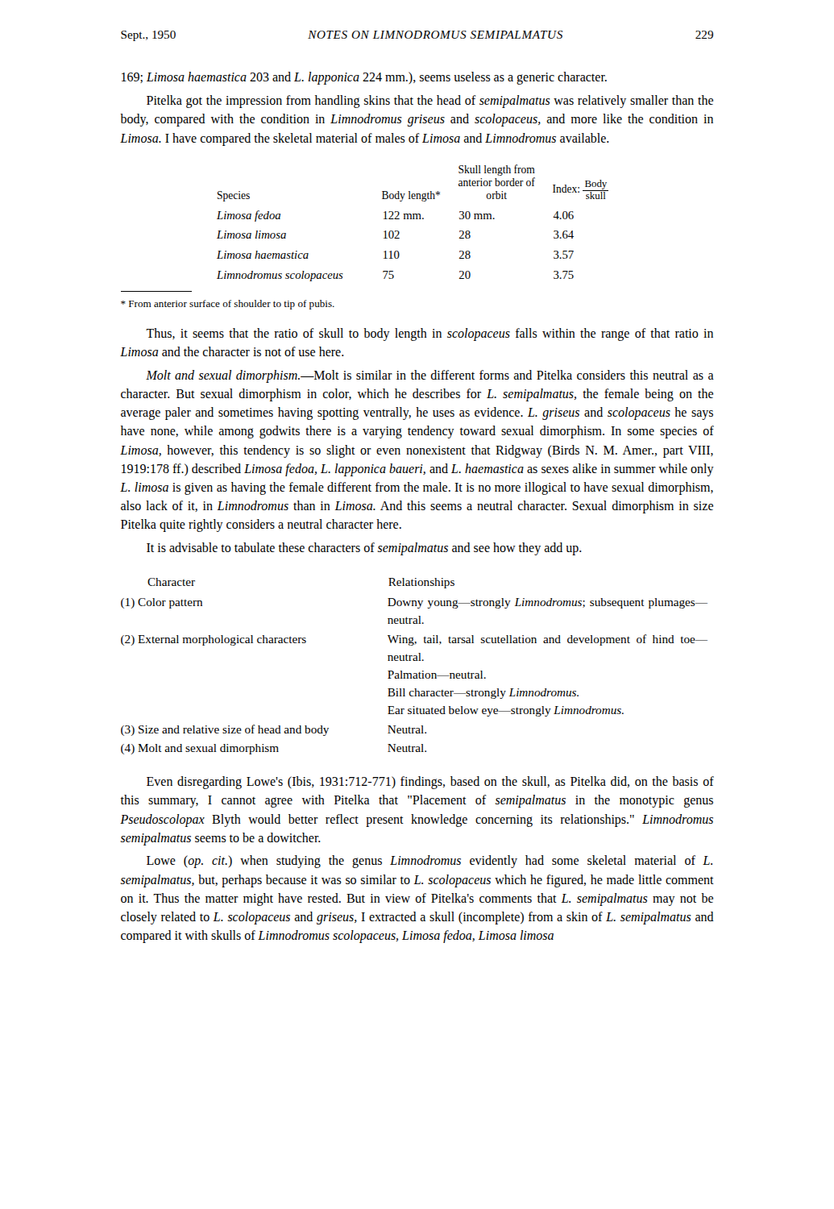Sept., 1950 NOTES ON LIMNODROMUS SEMIPALMATUS 229
169; Limosa haemastica 203 and L. lapponica 224 mm.), seems useless as a generic character.
Pitelka got the impression from handling skins that the head of semipalmatus was relatively smaller than the body, compared with the condition in Limnodromus griseus and scolopaceus, and more like the condition in Limosa. I have compared the skeletal material of males of Limosa and Limnodromus available.
| Species | Body length* | Skull length from anterior border of orbit | Index: Body skull |
| --- | --- | --- | --- |
| Limosa fedoa | 122 mm. | 30 mm. | 4.06 |
| Limosa limosa | 102 | 28 | 3.64 |
| Limosa haemastica | 110 | 28 | 3.57 |
| Limnodromus scolopaceus | 75 | 20 | 3.75 |
* From anterior surface of shoulder to tip of pubis.
Thus, it seems that the ratio of skull to body length in scolopaceus falls within the range of that ratio in Limosa and the character is not of use here.
Molt and sexual dimorphism.—Molt is similar in the different forms and Pitelka considers this neutral as a character. But sexual dimorphism in color, which he describes for L. semipalmatus, the female being on the average paler and sometimes having spotting ventrally, he uses as evidence. L. griseus and scolopaceus he says have none, while among godwits there is a varying tendency toward sexual dimorphism. In some species of Limosa, however, this tendency is so slight or even nonexistent that Ridgway (Birds N. M. Amer., part VIII, 1919:178 ff.) described Limosa fedoa, L. lapponica baueri, and L. haemastica as sexes alike in summer while only L. limosa is given as having the female different from the male. It is no more illogical to have sexual dimorphism, also lack of it, in Limnodromus than in Limosa. And this seems a neutral character. Sexual dimorphism in size Pitelka quite rightly considers a neutral character here.
It is advisable to tabulate these characters of semipalmatus and see how they add up.
| Character | Relationships |
| --- | --- |
| (1) Color pattern | Downy young—strongly Limnodromus ; subsequent plumages—neutral. |
| (2) External morphological characters | Wing, tail, tarsal scutellation and development of hind toe—neutral. Palmation—neutral. Bill character—strongly Limnodromus. Ear situated below eye—strongly Limnodromus. |
| (3) Size and relative size of head and body | Neutral. |
| (4) Molt and sexual dimorphism | Neutral. |
Even disregarding Lowe's (Ibis, 1931:712-771) findings, based on the skull, as Pitelka did, on the basis of this summary, I cannot agree with Pitelka that "Placement of semipalmatus in the monotypic genus Pseudoscolopax Blyth would better reflect present knowledge concerning its relationships." Limnodromus semipalmatus seems to be a dowitcher.
Lowe (op. cit.) when studying the genus Limnodromus evidently had some skeletal material of L. semipalmatus, but, perhaps because it was so similar to L. scolopaceus which he figured, he made little comment on it. Thus the matter might have rested. But in view of Pitelka's comments that L. semipalmatus may not be closely related to L. scolopaceus and griseus, I extracted a skull (incomplete) from a skin of L. semipalmatus and compared it with skulls of Limnodromus scolopaceus, Limosa fedoa, Limosa limosa